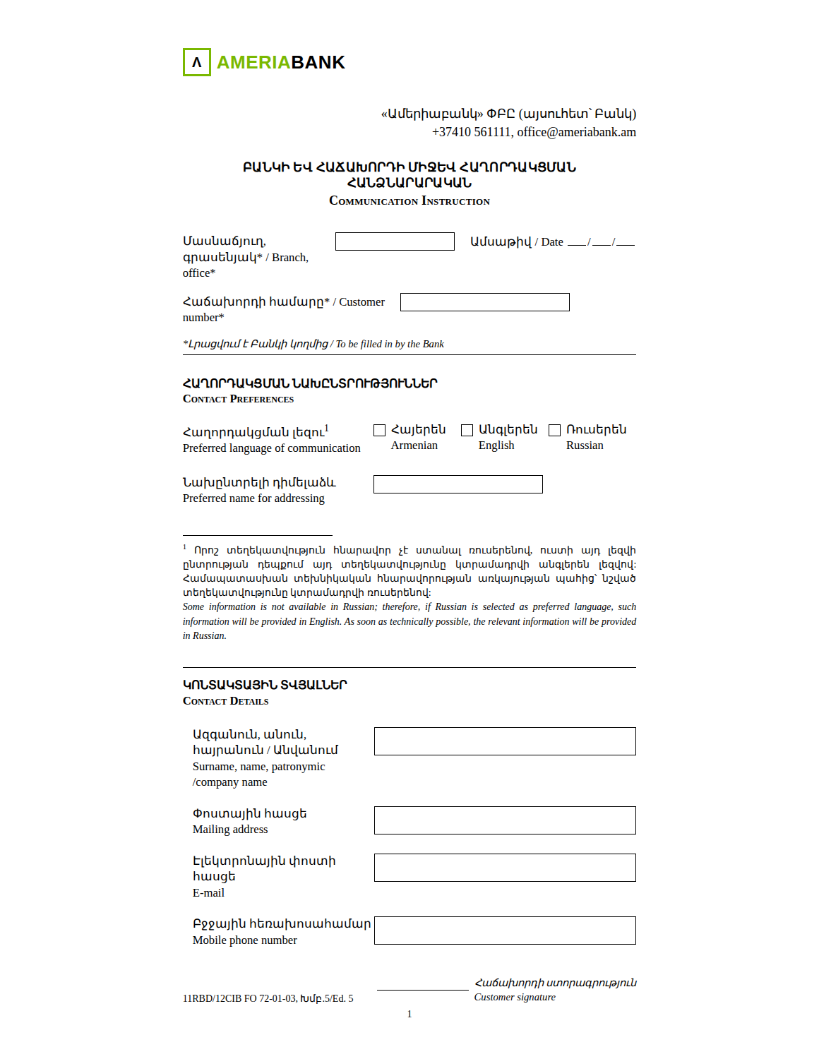Λ AMERIABANK
«Ամերիաբանկ» ՓԲԸ (այսուհետ՝ Բանկ)
+37410 561111, office@ameriabank.am
ԲԱՆԿԻ ԵՎ ՀԱՃԱԽՈՐԴԻ ՄԻՋԵՎ ՀԱՂՈՐԴԱԿՑՄԱՆ ՀԱՆՁՆԱՐԱՐԱԿԱՆ
Communication Instruction
Մասնաճյուղ, գրասենյակ* / Branch, office*
Ամսաթիվ / Date / /
Հաճախորդի համարը* / Customer number*
*Լրացվում է Բանկի կողմից / To be filled in by the Bank
ՀԱՂՈՐԴԱԿՑՄԱՆ ՆԱԽԸՆՏՐՈՒԹՅՈՒՆՆԵՐ
Contact Preferences
Հաղորդակցման լեզու1
Preferred language of communication
Հայերեն
Armenian
Անգլերեն
English
Ռուսերեն
Russian
Նախընտրելի դիմելաձև
Preferred name for addressing
1 Որոշ տեղեկատվություն հնարավոր չէ ստանալ ռուսերենով, ուստի այդ լեզվի ընտրության դեպքում այդ տեղեկատվությունը կտրամադրվի անգլերեն լեզվով: Համապատասխան տեխնիկական հնարավորության առկայության պահից՝ նշված տեղեկատվությունը կտրամադրվի ռուսերենով:
Some information is not available in Russian; therefore, if Russian is selected as preferred language, such information will be provided in English. As soon as technically possible, the relevant information will be provided in Russian.
ԿՈՆՏԱԿՏԱՅԻՆ ՏՎՅԱԼՆԵՐ
Contact Details
Ազգանուն, անուն, հայրանուն / Անվանում
Surname, name, patronymic /company name
Փոստային հասցե
Mailing address
Էլեկտրոնային փոստի հասցե
E-mail
Բջջային հեռախոսահամար
Mobile phone number
11RBD/12CIB FO 72-01-03, Խմբ.5/Ed. 5
Հաճախորդի ստորագրություն
Customer signature
1